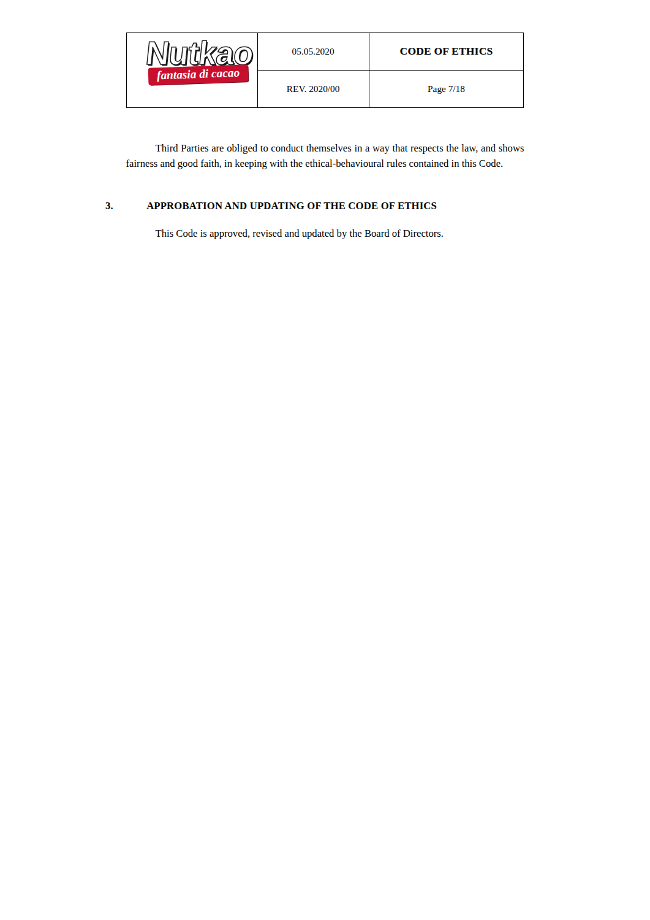| Nutkao fantasia di cacao | 05.05.2020 | CODE OF ETHICS |
| REV. 2020/00 | Page 7/18 |
Third Parties are obliged to conduct themselves in a way that respects the law, and shows fairness and good faith, in keeping with the ethical-behavioural rules contained in this Code.
3. APPROBATION AND UPDATING OF THE CODE OF ETHICS
This Code is approved, revised and updated by the Board of Directors.